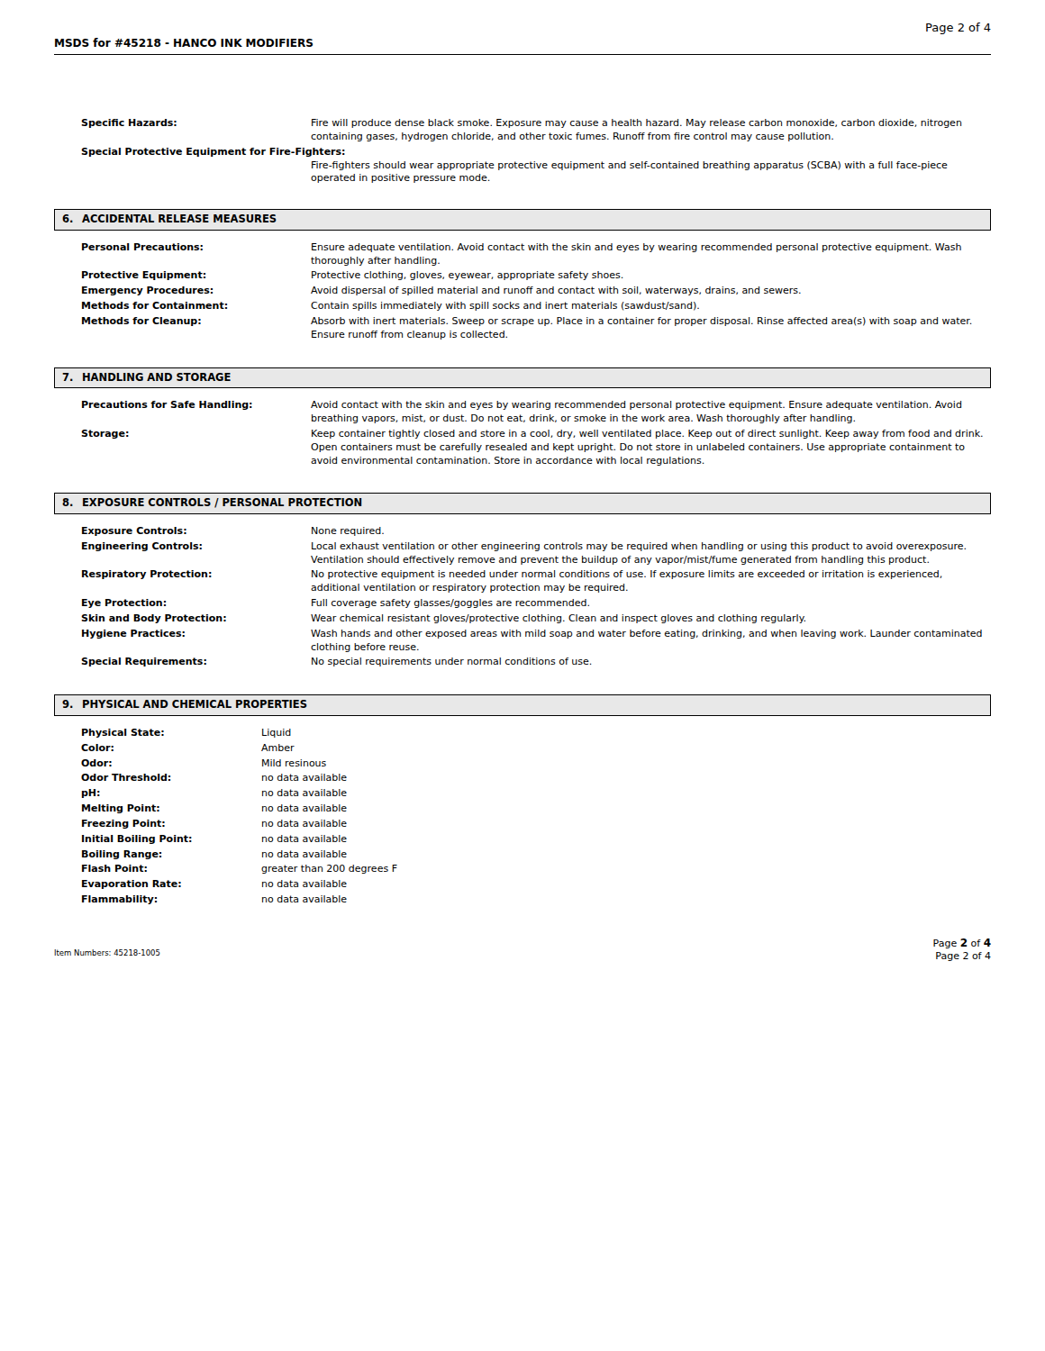Page 2 of 4
MSDS for #45218 - HANCO INK MODIFIERS
| Specific Hazards: | Fire will produce dense black smoke. Exposure may cause a health hazard. May release carbon monoxide, carbon dioxide, nitrogen containing gases, hydrogen chloride, and other toxic fumes. Runoff from fire control may cause pollution. |
Special Protective Equipment for Fire-Fighters:
Fire-fighters should wear appropriate protective equipment and self-contained breathing apparatus (SCBA) with a full face-piece operated in positive pressure mode.
6. ACCIDENTAL RELEASE MEASURES
| Personal Precautions: | Ensure adequate ventilation. Avoid contact with the skin and eyes by wearing recommended personal protective equipment. Wash thoroughly after handling. |
| Protective Equipment: | Protective clothing, gloves, eyewear, appropriate safety shoes. |
| Emergency Procedures: | Avoid dispersal of spilled material and runoff and contact with soil, waterways, drains, and sewers. |
| Methods for Containment: | Contain spills immediately with spill socks and inert materials (sawdust/sand). |
| Methods for Cleanup: | Absorb with inert materials. Sweep or scrape up. Place in a container for proper disposal. Rinse affected area(s) with soap and water. Ensure runoff from cleanup is collected. |
7. HANDLING AND STORAGE
| Precautions for Safe Handling: | Avoid contact with the skin and eyes by wearing recommended personal protective equipment. Ensure adequate ventilation. Avoid breathing vapors, mist, or dust. Do not eat, drink, or smoke in the work area. Wash thoroughly after handling. |
| Storage: | Keep container tightly closed and store in a cool, dry, well ventilated place. Keep out of direct sunlight. Keep away from food and drink. Open containers must be carefully resealed and kept upright. Do not store in unlabeled containers. Use appropriate containment to avoid environmental contamination. Store in accordance with local regulations. |
8. EXPOSURE CONTROLS / PERSONAL PROTECTION
| Exposure Controls: | None required. |
| Engineering Controls: | Local exhaust ventilation or other engineering controls may be required when handling or using this product to avoid overexposure. Ventilation should effectively remove and prevent the buildup of any vapor/mist/fume generated from handling this product. |
| Respiratory Protection: | No protective equipment is needed under normal conditions of use. If exposure limits are exceeded or irritation is experienced, additional ventilation or respiratory protection may be required. |
| Eye Protection: | Full coverage safety glasses/goggles are recommended. |
| Skin and Body Protection: | Wear chemical resistant gloves/protective clothing. Clean and inspect gloves and clothing regularly. |
| Hygiene Practices: | Wash hands and other exposed areas with mild soap and water before eating, drinking, and when leaving work. Launder contaminated clothing before reuse. |
| Special Requirements: | No special requirements under normal conditions of use. |
9. PHYSICAL AND CHEMICAL PROPERTIES
| Physical State: | Liquid |
| Color: | Amber |
| Odor: | Mild resinous |
| Odor Threshold: | no data available |
| pH: | no data available |
| Melting Point: | no data available |
| Freezing Point: | no data available |
| Initial Boiling Point: | no data available |
| Boiling Range: | no data available |
| Flash Point: | greater than 200 degrees F |
| Evaporation Rate: | no data available |
| Flammability: | no data available |
Page 2 of 4
Page 2 of 4
Item Numbers: 45218-1005